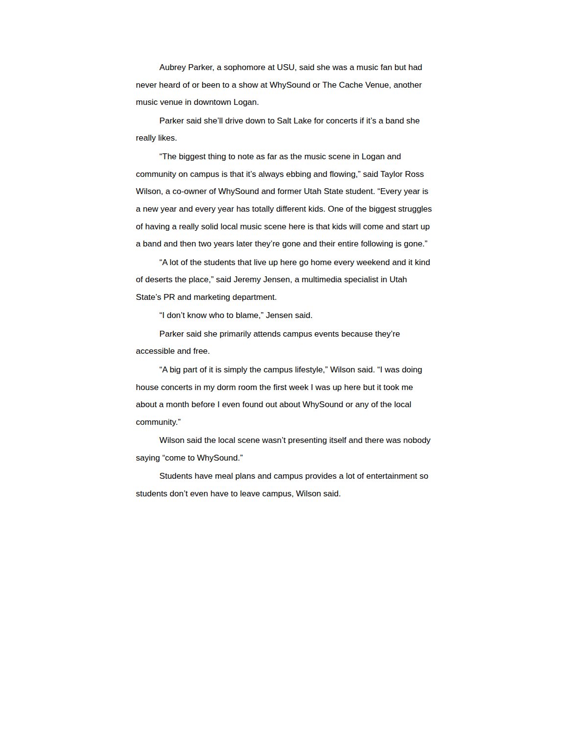Aubrey Parker, a sophomore at USU, said she was a music fan but had never heard of or been to a show at WhySound or The Cache Venue, another music venue in downtown Logan.
Parker said she’ll drive down to Salt Lake for concerts if it’s a band she really likes.
“The biggest thing to note as far as the music scene in Logan and community on campus is that it’s always ebbing and flowing,” said Taylor Ross Wilson, a co-owner of WhySound and former Utah State student. “Every year is a new year and every year has totally different kids. One of the biggest struggles of having a really solid local music scene here is that kids will come and start up a band and then two years later they’re gone and their entire following is gone.”
“A lot of the students that live up here go home every weekend and it kind of deserts the place,” said Jeremy Jensen, a multimedia specialist in Utah State’s PR and marketing department.
“I don’t know who to blame,” Jensen said.
Parker said she primarily attends campus events because they’re accessible and free.
“A big part of it is simply the campus lifestyle,” Wilson said. “I was doing house concerts in my dorm room the first week I was up here but it took me about a month before I even found out about WhySound or any of the local community.”
Wilson said the local scene wasn’t presenting itself and there was nobody saying “come to WhySound.”
Students have meal plans and campus provides a lot of entertainment so students don’t even have to leave campus, Wilson said.